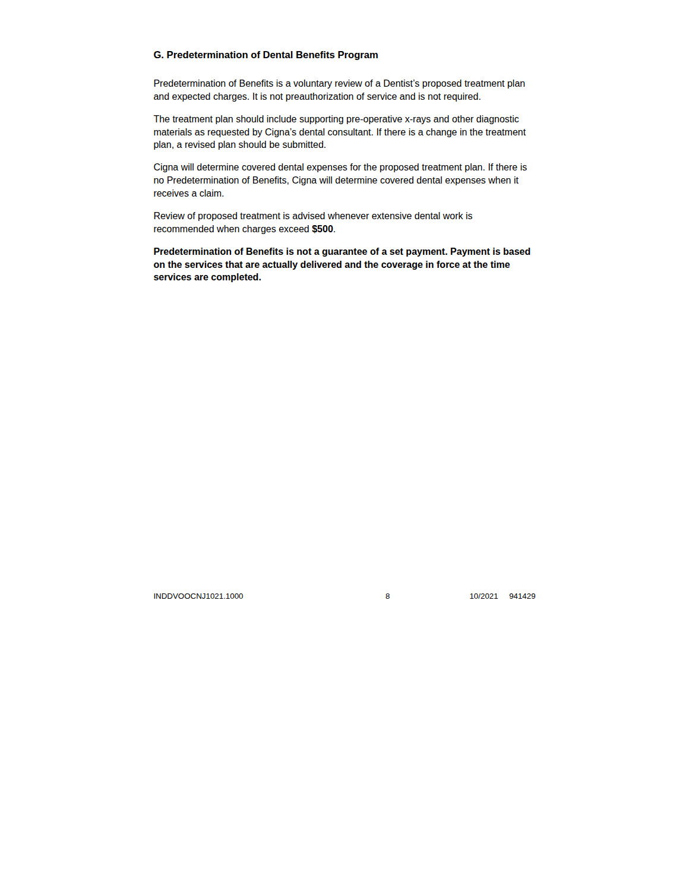G. Predetermination of Dental Benefits Program
Predetermination of Benefits is a voluntary review of a Dentist’s proposed treatment plan and expected charges. It is not preauthorization of service and is not required.
The treatment plan should include supporting pre-operative x-rays and other diagnostic materials as requested by Cigna’s dental consultant. If there is a change in the treatment plan, a revised plan should be submitted.
Cigna will determine covered dental expenses for the proposed treatment plan. If there is no Predetermination of Benefits, Cigna will determine covered dental expenses when it receives a claim.
Review of proposed treatment is advised whenever extensive dental work is recommended when charges exceed $500.
Predetermination of Benefits is not a guarantee of a set payment. Payment is based on the services that are actually delivered and the coverage in force at the time services are completed.
INDDVOOCNJ1021.1000
8
10/2021 941429